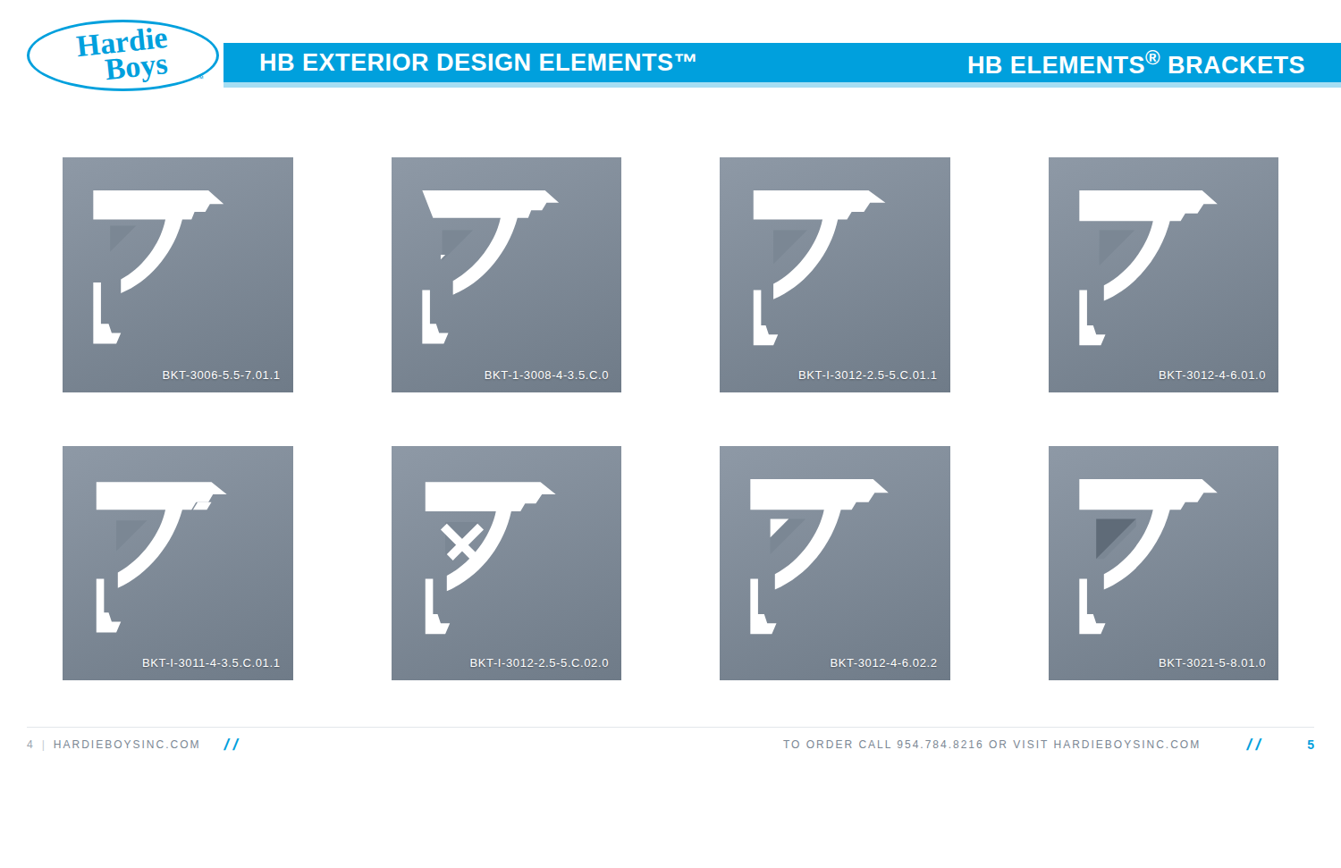Hardie Boys
™
HB Exterior Design Elements™
HB Elements® Brackets
BKT-3006-5.5-7.01.1
BKT-1-3008-4-3.5.C.0
BKT-I-3012-2.5-5.C.01.1
BKT-3012-4-6.01.0
BKT-I-3011-4-3.5.C.01.1
BKT-I-3012-2.5-5.C.02.0
BKT-3012-4-6.02.2
BKT-3021-5-8.01.0
4|HARDIEBOYSINC.COM
/ /
TO ORDER CALL 954.784.8216 OR VISIT HARDIEBOYSINC.COM / / 5